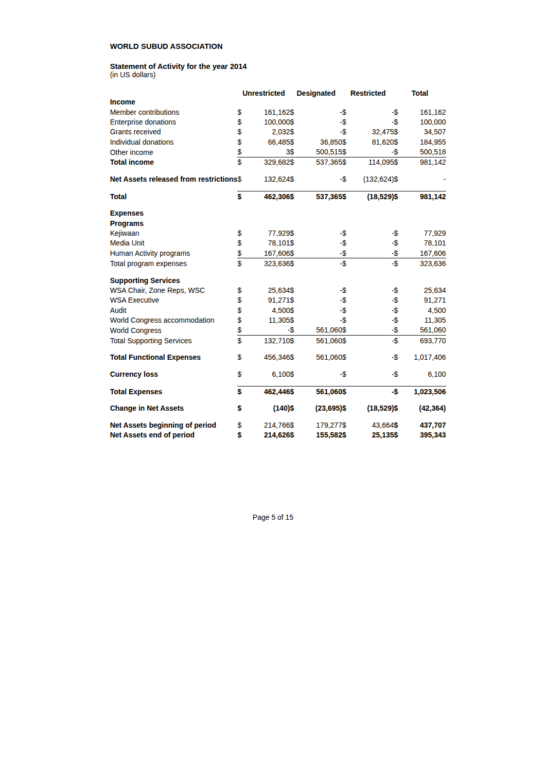WORLD SUBUD ASSOCIATION
Statement of Activity for the year 2014
(in US dollars)
| | Unrestricted | Designated | Restricted | Total |
| --- | --- | --- | --- | --- |
| Income | |
| Member contributions | $ | 161,162 | $ | - | $ | - | $ | 161,162 |
| Enterprise donations | $ | 100,000 | $ | - | $ | - | $ | 100,000 |
| Grants received | $ | 2,032 | $ | - | $ | 32,475 | $ | 34,507 |
| Individual donations | $ | 66,485 | $ | 36,850 | $ | 81,620 | $ | 184,955 |
| Other income | $ | 3 | $ | 500,515 | $ | - | $ | 500,518 |
| Total income | $ | 329,682 | $ | 537,365 | $ | 114,095 | $ | 981,142 |
| Net Assets released from restrictions | $ | 132,624 | $ | - | $ | (132,624) | $ | - |
| Total | $ | 462,306 | $ | 537,365 | $ | (18,529) | $ | 981,142 |
| Expenses | |
| Programs | |
| Kejiwaan | $ | 77,929 | $ | - | $ | - | $ | 77,929 |
| Media Unit | $ | 78,101 | $ | - | $ | - | $ | 78,101 |
| Human Activity programs | $ | 167,606 | $ | - | $ | - | $ | 167,606 |
| Total program expenses | $ | 323,636 | $ | - | $ | - | $ | 323,636 |
| Supporting Services | |
| WSA Chair, Zone Reps, WSC | $ | 25,634 | $ | - | $ | - | $ | 25,634 |
| WSA Executive | $ | 91,271 | $ | - | $ | - | $ | 91,271 |
| Audit | $ | 4,500 | $ | - | $ | - | $ | 4,500 |
| World Congress accommodation | $ | 11,305 | $ | - | $ | - | $ | 11,305 |
| World Congress | $ | - | $ | 561,060 | $ | - | $ | 561,060 |
| Total Supporting Services | $ | 132,710 | $ | 561,060 | $ | - | $ | 693,770 |
| Total Functional Expenses | $ | 456,346 | $ | 561,060 | $ | - | $ | 1,017,406 |
| Currency loss | $ | 6,100 | $ | - | $ | - | $ | 6,100 |
| Total Expenses | $ | 462,446 | $ | 561,060 | $ | - | $ | 1,023,506 |
| Change in Net Assets | $ | (140) | $ | (23,695) | $ | (18,529) | $ | (42,364) |
| Net Assets beginning of period | $ | 214,766 | $ | 179,277 | $ | 43,664 | $ | 437,707 |
| Net Assets end of period | $ | 214,626 | $ | 155,582 | $ | 25,135 | $ | 395,343 |
Page 5 of 15